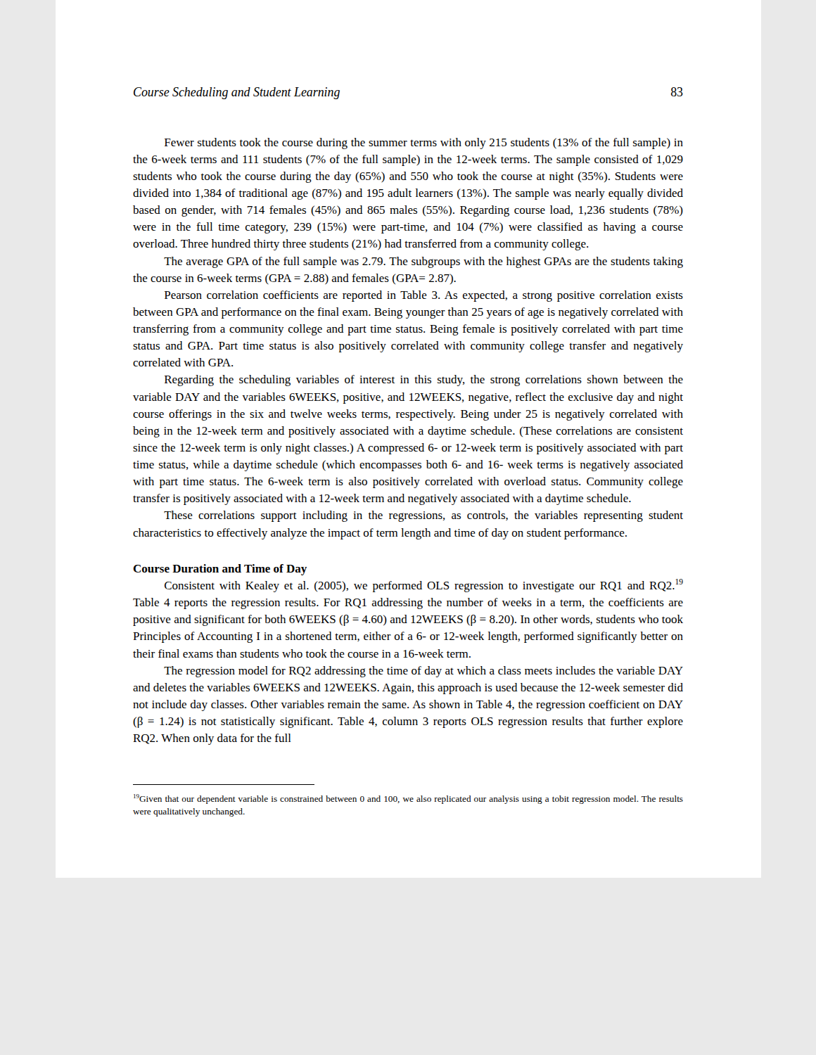Course Scheduling and Student Learning 83
Fewer students took the course during the summer terms with only 215 students (13% of the full sample) in the 6-week terms and 111 students (7% of the full sample) in the 12-week terms. The sample consisted of 1,029 students who took the course during the day (65%) and 550 who took the course at night (35%). Students were divided into 1,384 of traditional age (87%) and 195 adult learners (13%). The sample was nearly equally divided based on gender, with 714 females (45%) and 865 males (55%). Regarding course load, 1,236 students (78%) were in the full time category, 239 (15%) were part-time, and 104 (7%) were classified as having a course overload. Three hundred thirty three students (21%) had transferred from a community college.
The average GPA of the full sample was 2.79. The subgroups with the highest GPAs are the students taking the course in 6-week terms (GPA = 2.88) and females (GPA= 2.87).
Pearson correlation coefficients are reported in Table 3. As expected, a strong positive correlation exists between GPA and performance on the final exam. Being younger than 25 years of age is negatively correlated with transferring from a community college and part time status. Being female is positively correlated with part time status and GPA. Part time status is also positively correlated with community college transfer and negatively correlated with GPA.
Regarding the scheduling variables of interest in this study, the strong correlations shown between the variable DAY and the variables 6WEEKS, positive, and 12WEEKS, negative, reflect the exclusive day and night course offerings in the six and twelve weeks terms, respectively. Being under 25 is negatively correlated with being in the 12-week term and positively associated with a daytime schedule. (These correlations are consistent since the 12-week term is only night classes.) A compressed 6- or 12-week term is positively associated with part time status, while a daytime schedule (which encompasses both 6- and 16- week terms is negatively associated with part time status. The 6-week term is also positively correlated with overload status. Community college transfer is positively associated with a 12-week term and negatively associated with a daytime schedule.
These correlations support including in the regressions, as controls, the variables representing student characteristics to effectively analyze the impact of term length and time of day on student performance.
Course Duration and Time of Day
Consistent with Kealey et al. (2005), we performed OLS regression to investigate our RQ1 and RQ2.19 Table 4 reports the regression results. For RQ1 addressing the number of weeks in a term, the coefficients are positive and significant for both 6WEEKS (β = 4.60) and 12WEEKS (β = 8.20). In other words, students who took Principles of Accounting I in a shortened term, either of a 6- or 12-week length, performed significantly better on their final exams than students who took the course in a 16-week term.
The regression model for RQ2 addressing the time of day at which a class meets includes the variable DAY and deletes the variables 6WEEKS and 12WEEKS. Again, this approach is used because the 12-week semester did not include day classes. Other variables remain the same. As shown in Table 4, the regression coefficient on DAY (β = 1.24) is not statistically significant. Table 4, column 3 reports OLS regression results that further explore RQ2. When only data for the full
19Given that our dependent variable is constrained between 0 and 100, we also replicated our analysis using a tobit regression model. The results were qualitatively unchanged.